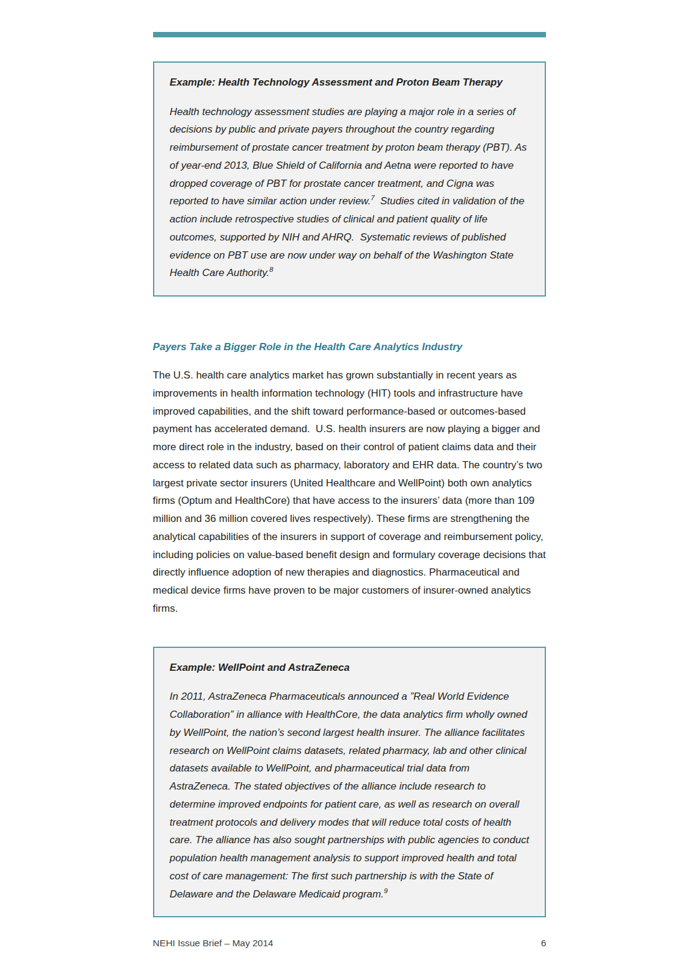Example: Health Technology Assessment and Proton Beam Therapy
Health technology assessment studies are playing a major role in a series of decisions by public and private payers throughout the country regarding reimbursement of prostate cancer treatment by proton beam therapy (PBT). As of year-end 2013, Blue Shield of California and Aetna were reported to have dropped coverage of PBT for prostate cancer treatment, and Cigna was reported to have similar action under review.7 Studies cited in validation of the action include retrospective studies of clinical and patient quality of life outcomes, supported by NIH and AHRQ. Systematic reviews of published evidence on PBT use are now under way on behalf of the Washington State Health Care Authority.8
Payers Take a Bigger Role in the Health Care Analytics Industry
The U.S. health care analytics market has grown substantially in recent years as improvements in health information technology (HIT) tools and infrastructure have improved capabilities, and the shift toward performance-based or outcomes-based payment has accelerated demand. U.S. health insurers are now playing a bigger and more direct role in the industry, based on their control of patient claims data and their access to related data such as pharmacy, laboratory and EHR data. The country’s two largest private sector insurers (United Healthcare and WellPoint) both own analytics firms (Optum and HealthCore) that have access to the insurers’ data (more than 109 million and 36 million covered lives respectively). These firms are strengthening the analytical capabilities of the insurers in support of coverage and reimbursement policy, including policies on value-based benefit design and formulary coverage decisions that directly influence adoption of new therapies and diagnostics. Pharmaceutical and medical device firms have proven to be major customers of insurer-owned analytics firms.
Example: WellPoint and AstraZeneca
In 2011, AstraZeneca Pharmaceuticals announced a ”Real World Evidence Collaboration” in alliance with HealthCore, the data analytics firm wholly owned by WellPoint, the nation’s second largest health insurer. The alliance facilitates research on WellPoint claims datasets, related pharmacy, lab and other clinical datasets available to WellPoint, and pharmaceutical trial data from AstraZeneca. The stated objectives of the alliance include research to determine improved endpoints for patient care, as well as research on overall treatment protocols and delivery modes that will reduce total costs of health care. The alliance has also sought partnerships with public agencies to conduct population health management analysis to support improved health and total cost of care management: The first such partnership is with the State of Delaware and the Delaware Medicaid program.9
NEHI Issue Brief – May 2014 6